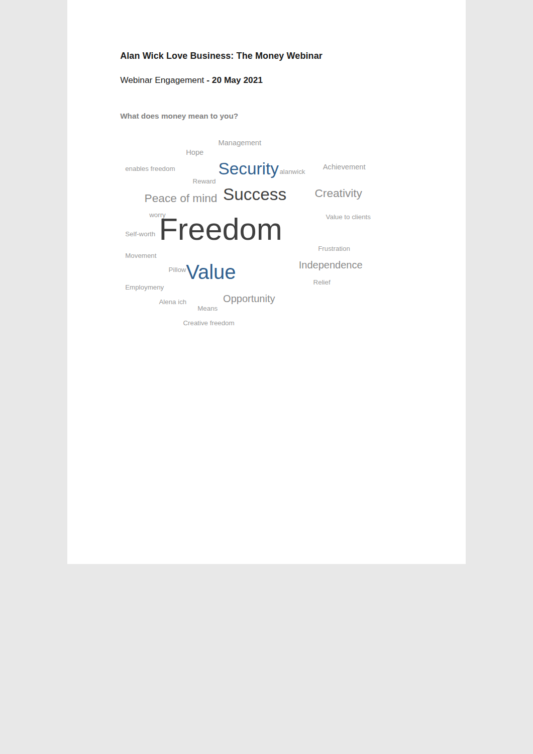Alan Wick Love Business: The Money Webinar
Webinar Engagement - 20 May 2021
What does money mean to you?
Management Hope enables freedom Security alanwick Achievement Reward Success Creativity Peace of mind worry Value to clients Self-worth Freedom Frustration Movement Pillow Value Independence Relief Employmeny Alena ich Means Opportunity Creative freedom